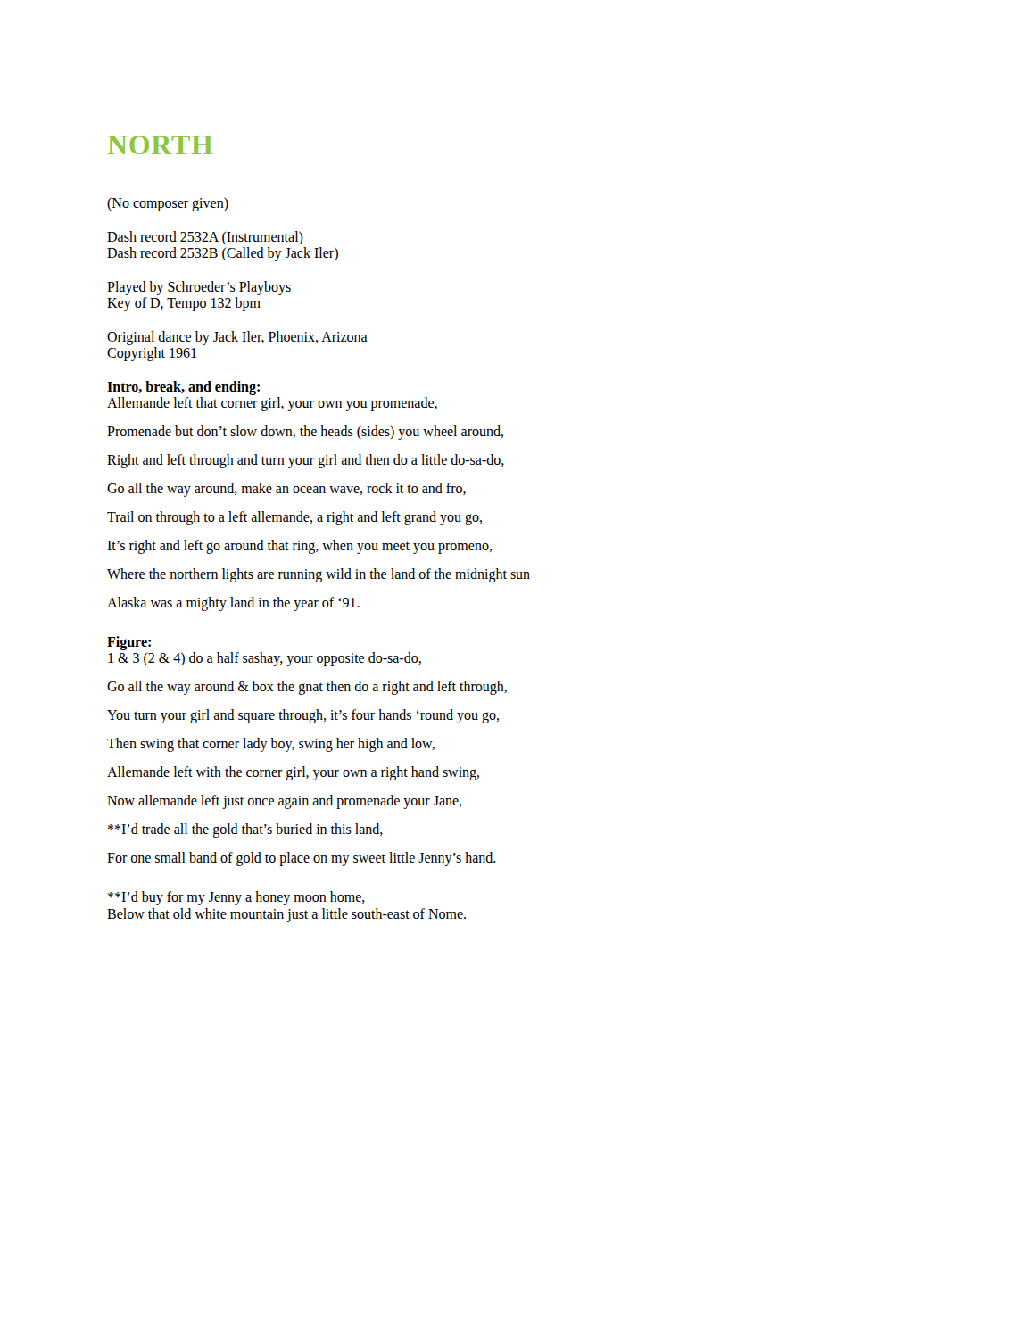NORTH
(No composer given)
Dash record 2532A (Instrumental)
Dash record 2532B (Called by Jack Iler)
Played by Schroeder’s Playboys
Key of D, Tempo 132 bpm
Original dance by Jack Iler, Phoenix, Arizona
Copyright 1961
Intro, break, and ending:
Allemande left that corner girl, your own you promenade,
Promenade but don’t slow down, the heads (sides) you wheel around,
Right and left through and turn your girl and then do a little do-sa-do,
Go all the way around, make an ocean wave, rock it to and fro,
Trail on through to a left allemande, a right and left grand you go,
It’s right and left go around that ring, when you meet you promeno,
Where the northern lights are running wild in the land of the midnight sun
Alaska was a mighty land in the year of ‘91.
Figure:
1 & 3 (2 & 4) do a half sashay, your opposite do-sa-do,
Go all the way around & box the gnat then do a right and left through,
You turn your girl and square through, it’s four hands ‘round you go,
Then swing that corner lady boy, swing her high and low,
Allemande left with the corner girl, your own a right hand swing,
Now allemande left just once again and promenade your Jane,
**I’d trade all the gold that’s buried in this land,
For one small band of gold to place on my sweet little Jenny’s hand.
**I’d buy for my Jenny a honey moon home,
Below that old white mountain just a little south-east of Nome.